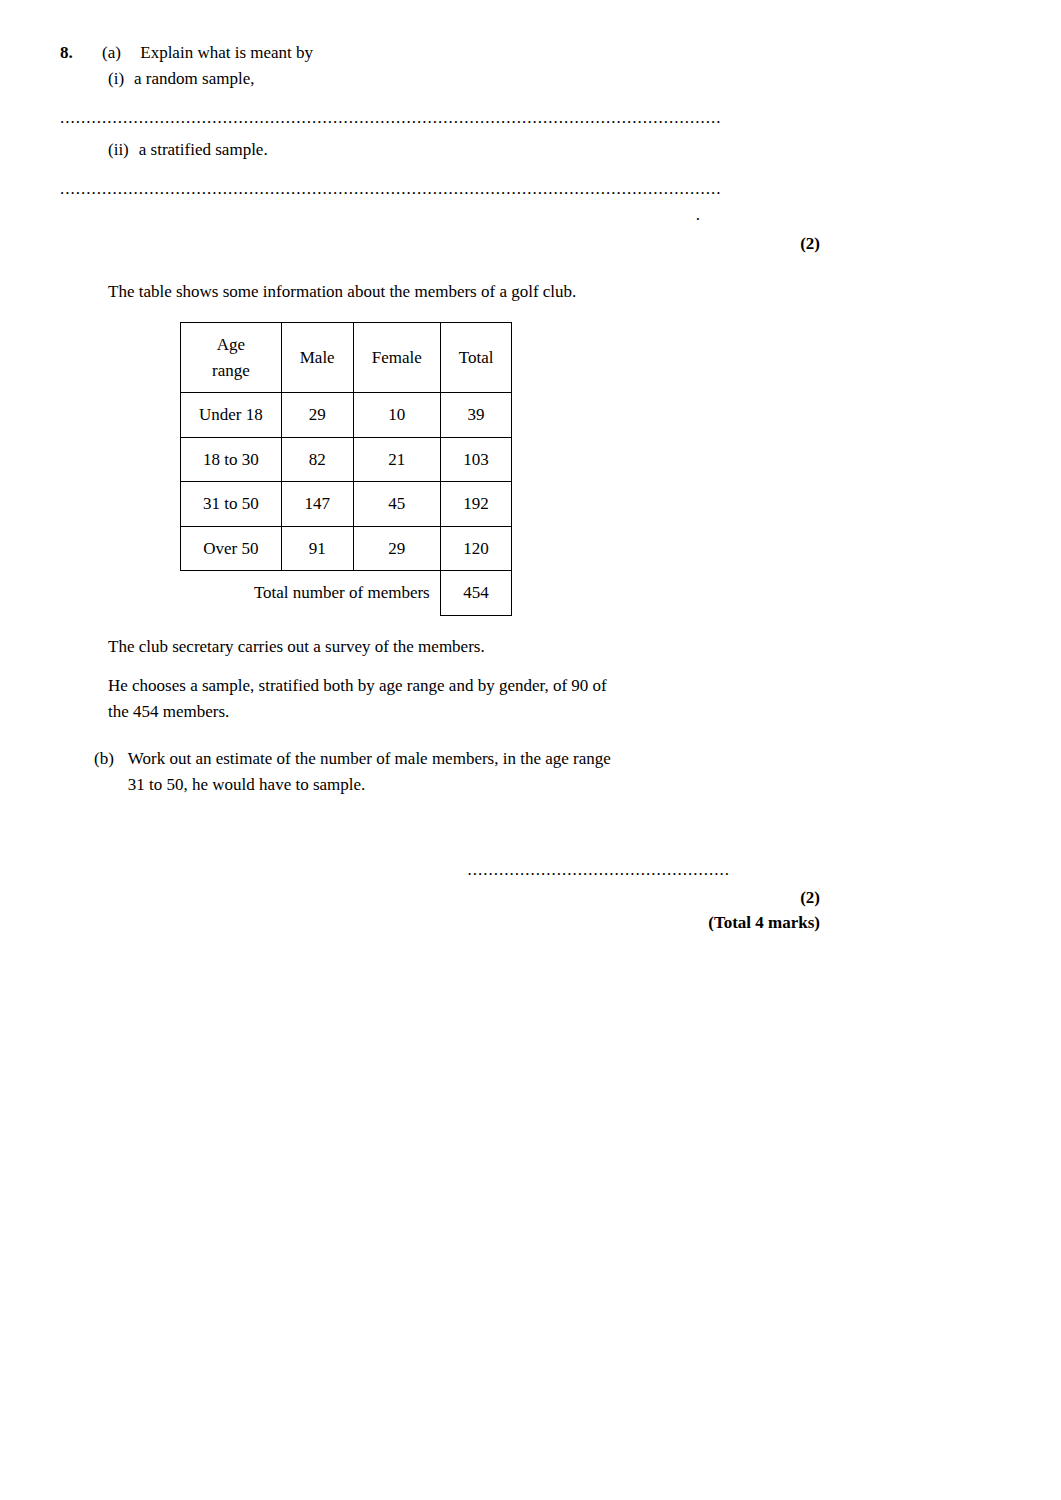8.
(a) Explain what is meant by
(i)
a random sample,
..............................................................................................................................
(ii)
a stratified sample.
..............................................................................................................................
.
(2)
The table shows some information about the members of a golf club.
| Age range | Male | Female | Total |
| Under 18 | 29 | 10 | 39 |
| 18 to 30 | 82 | 21 | 103 |
| 31 to 50 | 147 | 45 | 192 |
| Over 50 | 91 | 29 | 120 |
| Total number of members | 454 |
The club secretary carries out a survey of the members.
He chooses a sample, stratified both by age range and by gender, of 90 of
the 454 members.
(b)
Work out an estimate of the number of male members, in the age range
31 to 50, he would have to sample.
..................................................
(2)
(Total 4 marks)